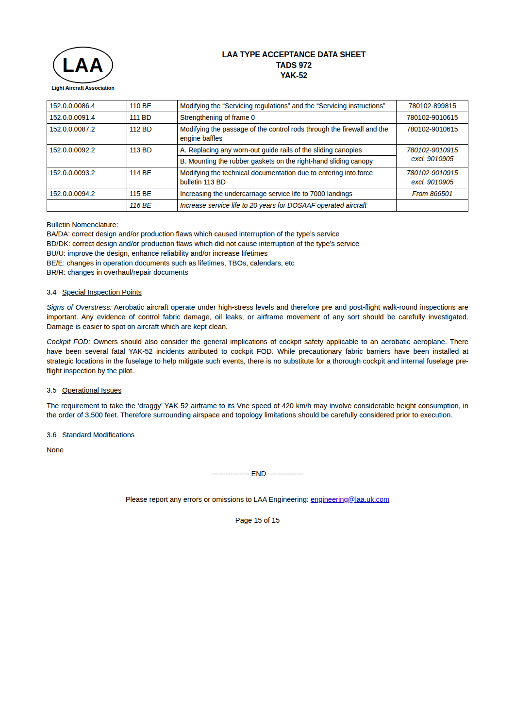LAA
Light Aircraft Association
LAA TYPE ACCEPTANCE DATA SHEET
TADS 972
YAK-52
| 152.0.0.0086.4 | 110 BE | Modifying the “Servicing regulations” and the “Servicing instructions” | 780102-899815 |
| 152.0.0.0091.4 | 111 BD | Strengthening of frame 0 | 780102-9010615 |
| 152.0.0.0087.2 | 112 BD | Modifying the passage of the control rods through the firewall and the engine baffles | 780102-9010615 |
| 152.0.0.0092.2 | 113 BD | A. Replacing any worn-out guide rails of the sliding canopies | 780102-9010915 excl. 9010905 |
| B. Mounting the rubber gaskets on the right-hand sliding canopy |
| 152.0.0.0093.2 | 114 BE | Modifying the technical documentation due to entering into force bulletin 113 BD | 780102-9010915 excl. 9010905 |
| 152.0.0.0094.2 | 115 BE | Increasing the undercarriage service life to 7000 landings | From 866501 |
| | 116 BE | Increase service life to 20 years for DOSAAF operated aircraft | |
Bulletin Nomenclature:
BA/DA: correct design and/or production flaws which caused interruption of the type’s service
BD/DK: correct design and/or production flaws which did not cause interruption of the type’s service
BU/U: improve the design, enhance reliability and/or increase lifetimes
BE/E: changes in operation documents such as lifetimes, TBOs, calendars, etc
BR/R: changes in overhaul/repair documents
3.4 Special Inspection Points
Signs of Overstress: Aerobatic aircraft operate under high-stress levels and therefore pre and post-flight walk-round inspections are important. Any evidence of control fabric damage, oil leaks, or airframe movement of any sort should be carefully investigated. Damage is easier to spot on aircraft which are kept clean.
Cockpit FOD: Owners should also consider the general implications of cockpit safety applicable to an aerobatic aeroplane. There have been several fatal YAK-52 incidents attributed to cockpit FOD. While precautionary fabric barriers have been installed at strategic locations in the fuselage to help mitigate such events, there is no substitute for a thorough cockpit and internal fuselage pre-flight inspection by the pilot.
3.5 Operational Issues
The requirement to take the ‘draggy’ YAK-52 airframe to its Vne speed of 420 km/h may involve considerable height consumption, in the order of 3,500 feet. Therefore surrounding airspace and topology limitations should be carefully considered prior to execution.
3.6 Standard Modifications
None
---------------- END ---------------
Please report any errors or omissions to LAA Engineering: engineering@laa.uk.com
Page 15 of 15